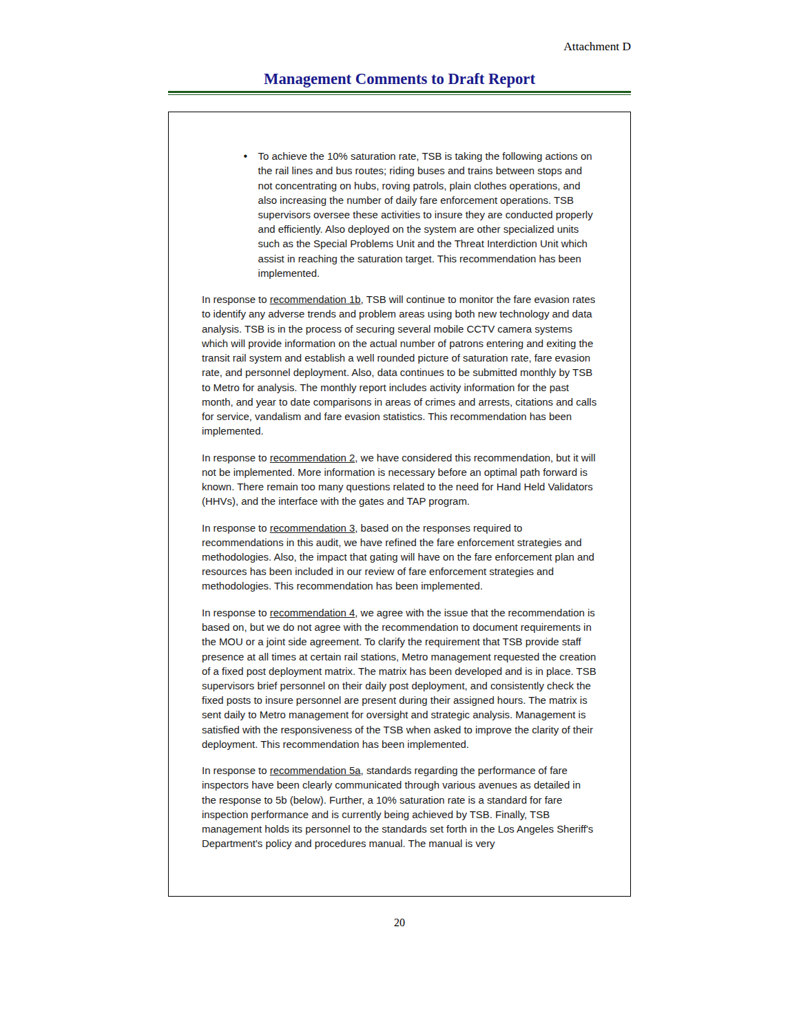Attachment D
Management Comments to Draft Report
To achieve the 10% saturation rate, TSB is taking the following actions on the rail lines and bus routes; riding buses and trains between stops and not concentrating on hubs, roving patrols, plain clothes operations, and also increasing the number of daily fare enforcement operations. TSB supervisors oversee these activities to insure they are conducted properly and efficiently. Also deployed on the system are other specialized units such as the Special Problems Unit and the Threat Interdiction Unit which assist in reaching the saturation target. This recommendation has been implemented.
In response to recommendation 1b, TSB will continue to monitor the fare evasion rates to identify any adverse trends and problem areas using both new technology and data analysis. TSB is in the process of securing several mobile CCTV camera systems which will provide information on the actual number of patrons entering and exiting the transit rail system and establish a well rounded picture of saturation rate, fare evasion rate, and personnel deployment. Also, data continues to be submitted monthly by TSB to Metro for analysis. The monthly report includes activity information for the past month, and year to date comparisons in areas of crimes and arrests, citations and calls for service, vandalism and fare evasion statistics. This recommendation has been implemented.
In response to recommendation 2, we have considered this recommendation, but it will not be implemented. More information is necessary before an optimal path forward is known. There remain too many questions related to the need for Hand Held Validators (HHVs), and the interface with the gates and TAP program.
In response to recommendation 3, based on the responses required to recommendations in this audit, we have refined the fare enforcement strategies and methodologies. Also, the impact that gating will have on the fare enforcement plan and resources has been included in our review of fare enforcement strategies and methodologies. This recommendation has been implemented.
In response to recommendation 4, we agree with the issue that the recommendation is based on, but we do not agree with the recommendation to document requirements in the MOU or a joint side agreement. To clarify the requirement that TSB provide staff presence at all times at certain rail stations, Metro management requested the creation of a fixed post deployment matrix. The matrix has been developed and is in place. TSB supervisors brief personnel on their daily post deployment, and consistently check the fixed posts to insure personnel are present during their assigned hours. The matrix is sent daily to Metro management for oversight and strategic analysis. Management is satisfied with the responsiveness of the TSB when asked to improve the clarity of their deployment. This recommendation has been implemented.
In response to recommendation 5a, standards regarding the performance of fare inspectors have been clearly communicated through various avenues as detailed in the response to 5b (below). Further, a 10% saturation rate is a standard for fare inspection performance and is currently being achieved by TSB. Finally, TSB management holds its personnel to the standards set forth in the Los Angeles Sheriff's Department's policy and procedures manual. The manual is very
20